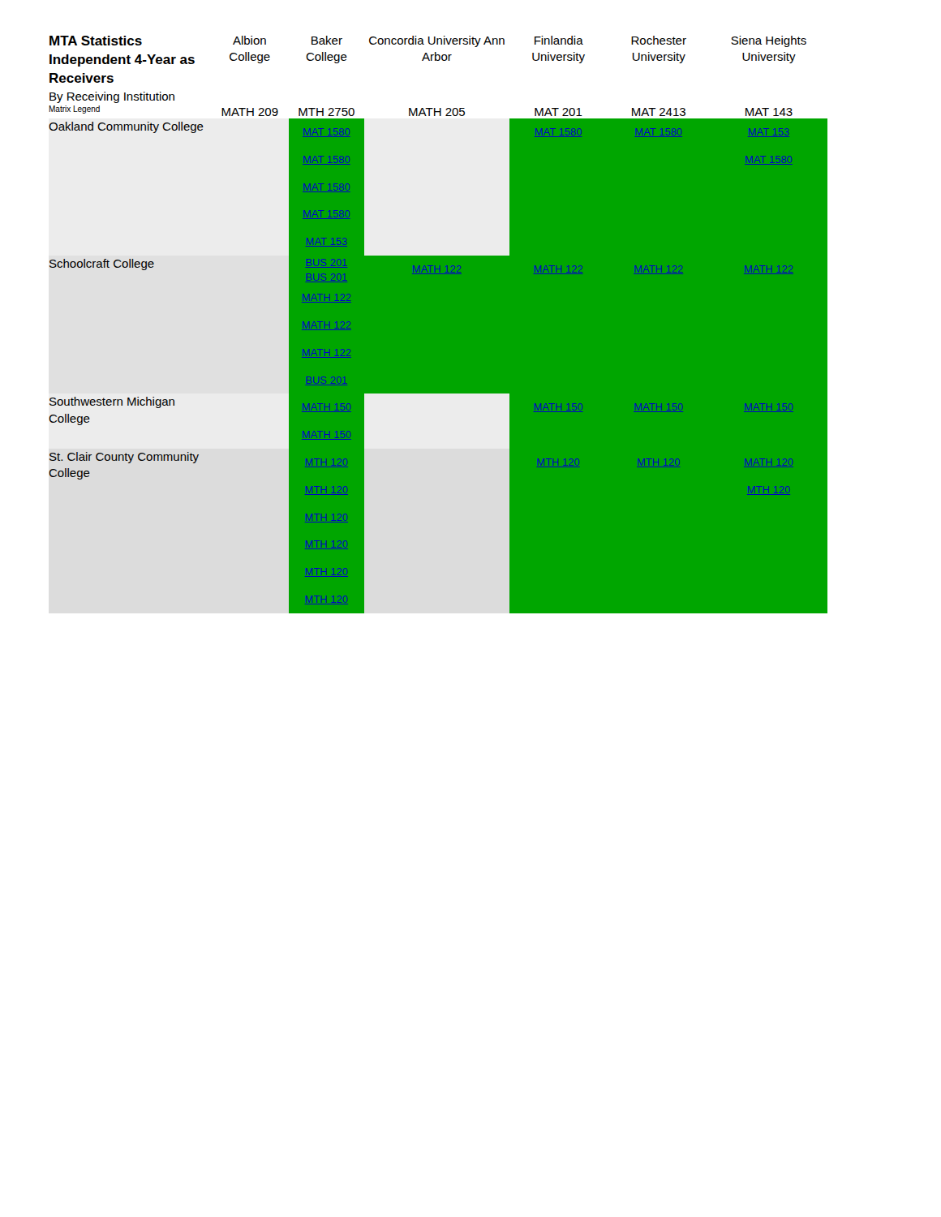| MTA Statistics Independent 4-Year as Receivers | Albion College | Baker College | Concordia University Ann Arbor | Finlandia University | Rochester University | Siena Heights University |
| By Receiving Institution | |
| Matrix Legend | MATH 209 | MTH 2750 | MATH 205 | MAT 201 | MAT 2413 | MAT 143 |
| Oakland Community College | | MAT 1580 MAT 1580 MAT 1580 MAT 1580 MAT 153 | | MAT 1580 | MAT 1580 | MAT 153 MAT 1580 |
| Schoolcraft College | | BUS 201 BUS 201 MATH 122 MATH 122 MATH 122 BUS 201 | MATH 122 | MATH 122 | MATH 122 | MATH 122 |
| Southwestern Michigan College | | MATH 150 MATH 150 | | MATH 150 | MATH 150 | MATH 150 |
| St. Clair County Community College | | MTH 120 MTH 120 MTH 120 MTH 120 MTH 120 MTH 120 | | MTH 120 | MTH 120 | MATH 120 MTH 120 |